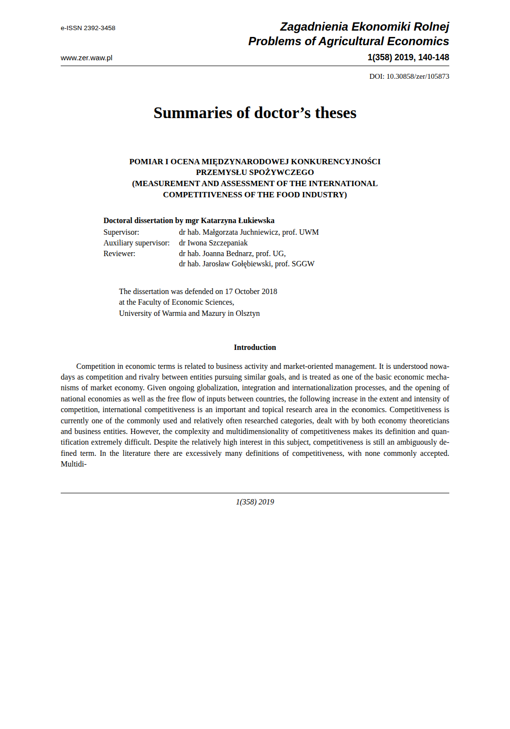e-ISSN 2392-3458
Zagadnienia Ekonomiki Rolnej
Problems of Agricultural Economics
www.zer.waw.pl 1(358) 2019, 140-148
DOI: 10.30858/zer/105873
Summaries of doctor’s theses
Pomiar i ocena międzynarodowej konkurencyjności
przemysłu spożywczego
(Measurement and assessment of the international
competitiveness of the food industry)
Doctoral dissertation by mgr Katarzyna Łukiewska
| Supervisor: | dr hab. Małgorzata Juchniewicz, prof. UWM |
| Auxiliary supervisor: | dr Iwona Szczepaniak |
| Reviewer: | dr hab. Joanna Bednarz, prof. UG, dr hab. Jarosław Gołębiewski, prof. SGGW |
The dissertation was defended on 17 October 2018
at the Faculty of Economic Sciences,
University of Warmia and Mazury in Olsztyn
Introduction
Competition in economic terms is related to business activity and market-oriented management. It is understood nowadays as competition and rivalry between entities pursuing similar goals, and is treated as one of the basic economic mechanisms of market economy. Given ongoing globalization, integration and internationalization processes, and the opening of national economies as well as the free flow of inputs between countries, the following increase in the extent and intensity of competition, international competitiveness is an important and topical research area in the economics. Competitiveness is currently one of the commonly used and relatively often researched categories, dealt with by both economy theoreticians and business entities. However, the complexity and multidimensionality of competitiveness makes its definition and quantification extremely difficult. Despite the relatively high interest in this subject, competitiveness is still an ambiguously defined term. In the literature there are excessively many definitions of competitiveness, with none commonly accepted. Multidi-
1(358) 2019